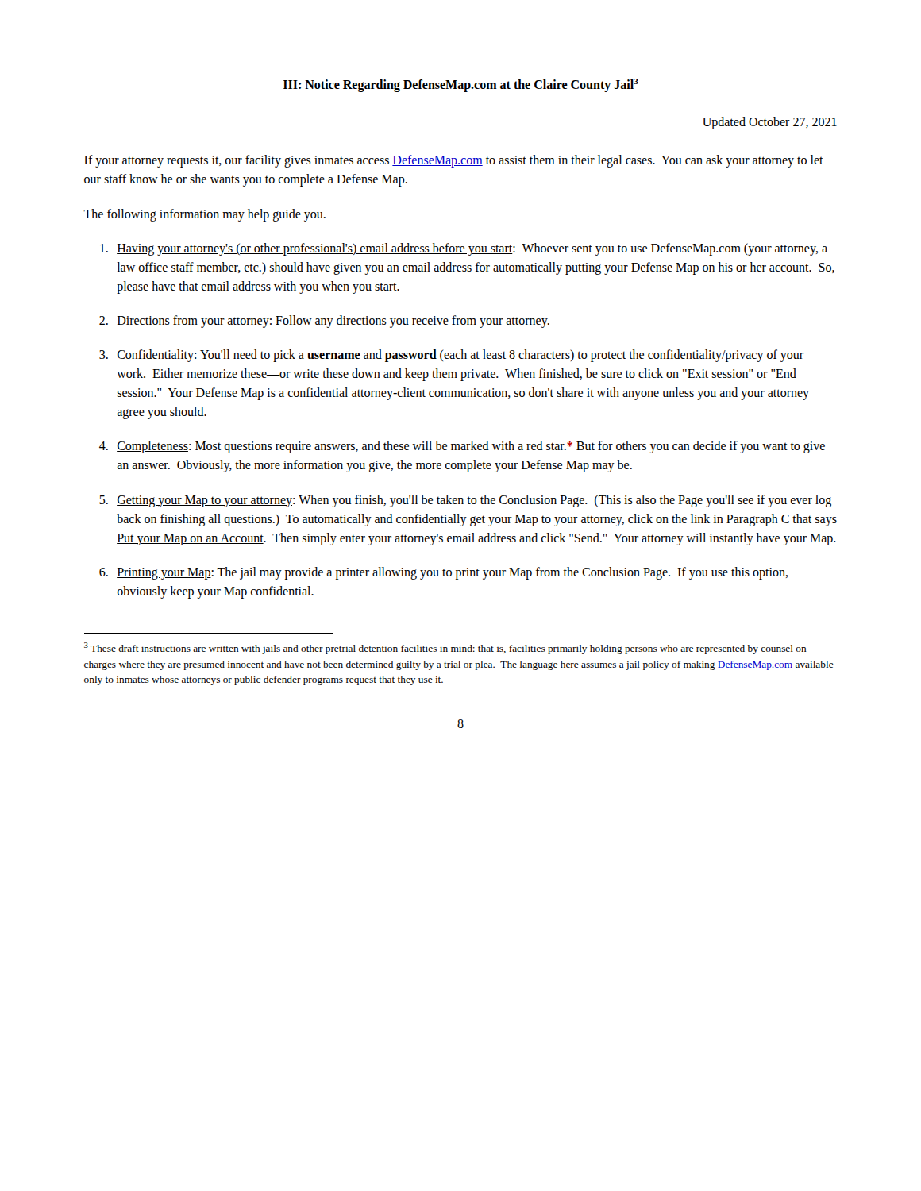III: Notice Regarding DefenseMap.com at the Claire County Jail3
Updated October 27, 2021
If your attorney requests it, our facility gives inmates access DefenseMap.com to assist them in their legal cases. You can ask your attorney to let our staff know he or she wants you to complete a Defense Map.
The following information may help guide you.
Having your attorney's (or other professional's) email address before you start: Whoever sent you to use DefenseMap.com (your attorney, a law office staff member, etc.) should have given you an email address for automatically putting your Defense Map on his or her account. So, please have that email address with you when you start.
Directions from your attorney: Follow any directions you receive from your attorney.
Confidentiality: You'll need to pick a username and password (each at least 8 characters) to protect the confidentiality/privacy of your work. Either memorize these—or write these down and keep them private. When finished, be sure to click on "Exit session" or "End session." Your Defense Map is a confidential attorney-client communication, so don't share it with anyone unless you and your attorney agree you should.
Completeness: Most questions require answers, and these will be marked with a red star.* But for others you can decide if you want to give an answer. Obviously, the more information you give, the more complete your Defense Map may be.
Getting your Map to your attorney: When you finish, you'll be taken to the Conclusion Page. (This is also the Page you'll see if you ever log back on finishing all questions.) To automatically and confidentially get your Map to your attorney, click on the link in Paragraph C that says Put your Map on an Account. Then simply enter your attorney's email address and click "Send." Your attorney will instantly have your Map.
Printing your Map: The jail may provide a printer allowing you to print your Map from the Conclusion Page. If you use this option, obviously keep your Map confidential.
3 These draft instructions are written with jails and other pretrial detention facilities in mind: that is, facilities primarily holding persons who are represented by counsel on charges where they are presumed innocent and have not been determined guilty by a trial or plea. The language here assumes a jail policy of making DefenseMap.com available only to inmates whose attorneys or public defender programs request that they use it.
8